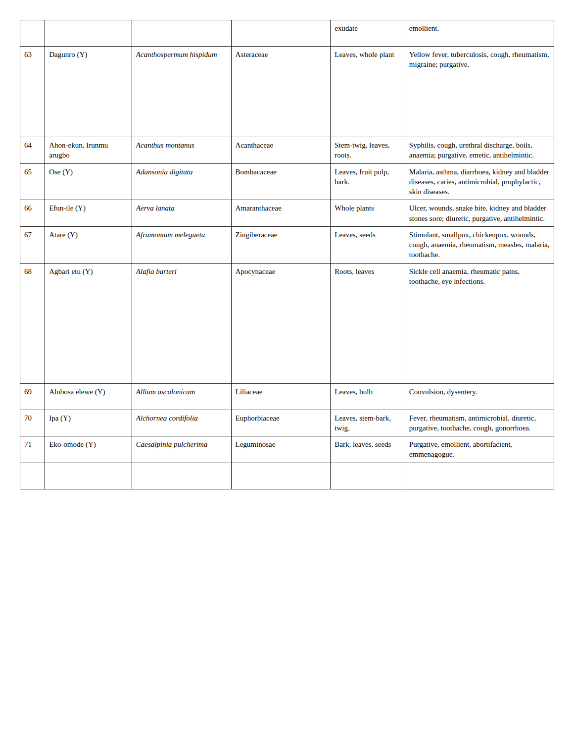| | | | | exudate | emollient. |
| 63 | Dagunro (Y) | Acanthospermum hispidum | Asteraceae | Leaves, whole plant | Yellow fever, tuberculosis, cough, rheumatism, migraine; purgative. |
| 64 | Ahon-ekun, Irunmu arugbo | Acanthus montanus | Acanthaceae | Stem-twig, leaves, roots. | Syphilis, cough, urethral discharge, boils, anaemia; purgative, emetic, antihelmintic. |
| 65 | Ose (Y) | Adansonia digitata | Bombacaceae | Leaves, fruit pulp, bark. | Malaria, asthma, diarrhoea, kidney and bladder diseases, caries, antimicrobial, prophylactic, skin diseases. |
| 66 | Efun-ile (Y) | Aerva lanata | Amaranthaceae | Whole plants | Ulcer, wounds, snake bite, kidney and bladder stones sore; diuretic, purgative, antihelmintic. |
| 67 | Atare (Y) | Aframomum melegueta | Zingiberaceae | Leaves, seeds | Stimulant, smallpox, chickenpox, wounds, cough, anaemia, rheumatism, measles, malaria, toothache. |
| 68 | Agbari etu (Y) | Alafia barteri | Apocynaceae | Roots, leaves | Sickle cell anaemia, rheumatic pains, toothache, eye infections. |
| 69 | Alubosa elewe (Y) | Allium ascalonicum | Liliaceae | Leaves, bulb | Convulsion, dysentery. |
| 70 | Ipa (Y) | Alchornea cordifolia | Euphorbiaceae | Leaves, stem-bark, twig. | Fever, rheumatism, antimicrobial, diuretic, purgative, toothache, cough, gonorrhoea. |
| 71 | Eko-omode (Y) | Caesalpinia pulcherima | Leguminosae | Bark, leaves, seeds | Purgative, emollient, abortifacient, emmenagogue. |